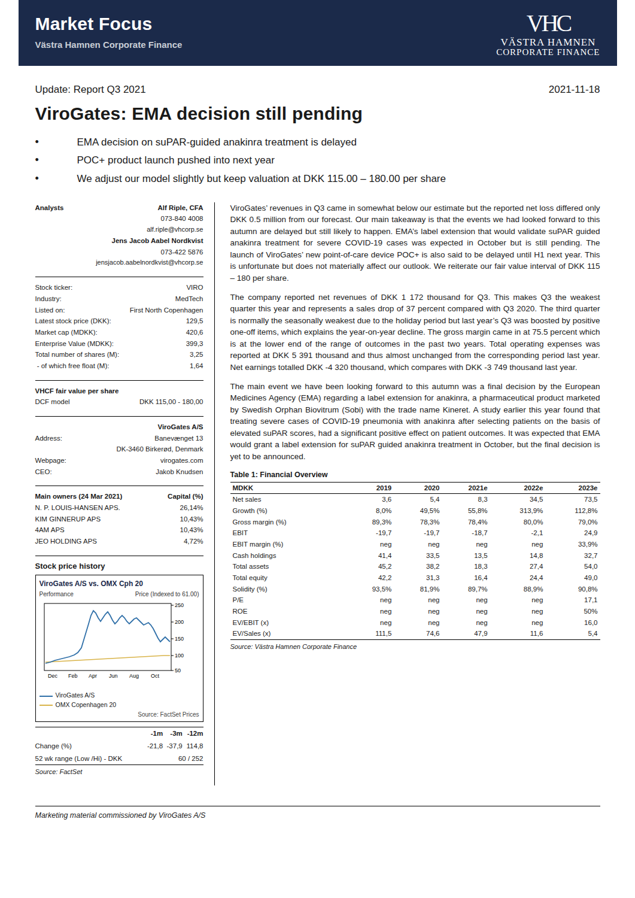Market Focus
Västra Hamnen Corporate Finance
VHC VÄSTRA HAMNEN CORPORATE FINANCE
Update: Report Q3 2021
2021-11-18
ViroGates: EMA decision still pending
EMA decision on suPAR-guided anakinra treatment is delayed
POC+ product launch pushed into next year
We adjust our model slightly but keep valuation at DKK 115.00 – 180.00 per share
| Analysts | Alf Riple, CFA |
| | 073-840 4008 |
| | alf.riple@vhcorp.se |
| | Jens Jacob Aabel Nordkvist |
| | 073-422 5876 |
| | jensjacob.aabelnordkvist@vhcorp.se |
| Stock ticker: | VIRO |
| Industry: | MedTech |
| Listed on: | First North Copenhagen |
| Latest stock price (DKK): | 129,5 |
| Market cap (MDKK): | 420,6 |
| Enterprise Value (MDKK): | 399,3 |
| Total number of shares (M): | 3,25 |
| - of which free float (M): | 1,64 |
| VHCF fair value per share |
| DCF model | DKK 115,00 - 180,00 |
| | ViroGates A/S |
| Address: | Banevænget 13 |
| | DK-3460 Birkerød, Denmark |
| Webpage: | virogates.com |
| CEO: | Jakob Knudsen |
| Main owners (24 Mar 2021) | Capital (%) |
| N. P. LOUIS-HANSEN APS. | 26,14% |
| KIM GINNERUP APS | 10,43% |
| 4AM APS | 10,43% |
| JEO HOLDING APS | 4,72% |
Stock price history
ViroGates A/S vs. OMX Cph 20
Performance Price (Indexed to 61.00)
250 200 150 100 50 Dec Feb Apr Jun Aug Oct
ViroGates A/S
OMX Copenhagen 20
Source: FactSet Prices
| | -1m | -3m | -12m |
| --- | --- | --- | --- |
| Change (%) | -21,8 | -37,9 | 114,8 |
| 52 wk range (Low /Hi) - DKK | | 60 / 252 |
Source: FactSet
ViroGates’ revenues in Q3 came in somewhat below our estimate but the reported net loss differed only DKK 0.5 million from our forecast. Our main takeaway is that the events we had looked forward to this autumn are delayed but still likely to happen. EMA’s label extension that would validate suPAR guided anakinra treatment for severe COVID-19 cases was expected in October but is still pending. The launch of ViroGates’ new point-of-care device POC+ is also said to be delayed until H1 next year. This is unfortunate but does not materially affect our outlook. We reiterate our fair value interval of DKK 115 – 180 per share.
The company reported net revenues of DKK 1 172 thousand for Q3. This makes Q3 the weakest quarter this year and represents a sales drop of 37 percent compared with Q3 2020. The third quarter is normally the seasonally weakest due to the holiday period but last year’s Q3 was boosted by positive one-off items, which explains the year-on-year decline. The gross margin came in at 75.5 percent which is at the lower end of the range of outcomes in the past two years. Total operating expenses was reported at DKK 5 391 thousand and thus almost unchanged from the corresponding period last year. Net earnings totalled DKK -4 320 thousand, which compares with DKK -3 749 thousand last year.
The main event we have been looking forward to this autumn was a final decision by the European Medicines Agency (EMA) regarding a label extension for anakinra, a pharmaceutical product marketed by Swedish Orphan Biovitrum (Sobi) with the trade name Kineret. A study earlier this year found that treating severe cases of COVID-19 pneumonia with anakinra after selecting patients on the basis of elevated suPAR scores, had a significant positive effect on patient outcomes. It was expected that EMA would grant a label extension for suPAR guided anakinra treatment in October, but the final decision is yet to be announced.
Table 1: Financial Overview
| MDKK | 2019 | 2020 | 2021e | 2022e | 2023e |
| --- | --- | --- | --- | --- | --- |
| Net sales | 3,6 | 5,4 | 8,3 | 34,5 | 73,5 |
| Growth (%) | 8,0% | 49,5% | 55,8% | 313,9% | 112,8% |
| Gross margin (%) | 89,3% | 78,3% | 78,4% | 80,0% | 79,0% |
| EBIT | -19,7 | -19,7 | -18,7 | -2,1 | 24,9 |
| EBIT margin (%) | neg | neg | neg | neg | 33,9% |
| Cash holdings | 41,4 | 33,5 | 13,5 | 14,8 | 32,7 |
| Total assets | 45,2 | 38,2 | 18,3 | 27,4 | 54,0 |
| Total equity | 42,2 | 31,3 | 16,4 | 24,4 | 49,0 |
| Solidity (%) | 93,5% | 81,9% | 89,7% | 88,9% | 90,8% |
| P/E | neg | neg | neg | neg | 17,1 |
| ROE | neg | neg | neg | neg | 50% |
| EV/EBIT (x) | neg | neg | neg | neg | 16,0 |
| EV/Sales (x) | 111,5 | 74,6 | 47,9 | 11,6 | 5,4 |
Source: Västra Hamnen Corporate Finance
Marketing material commissioned by ViroGates A/S